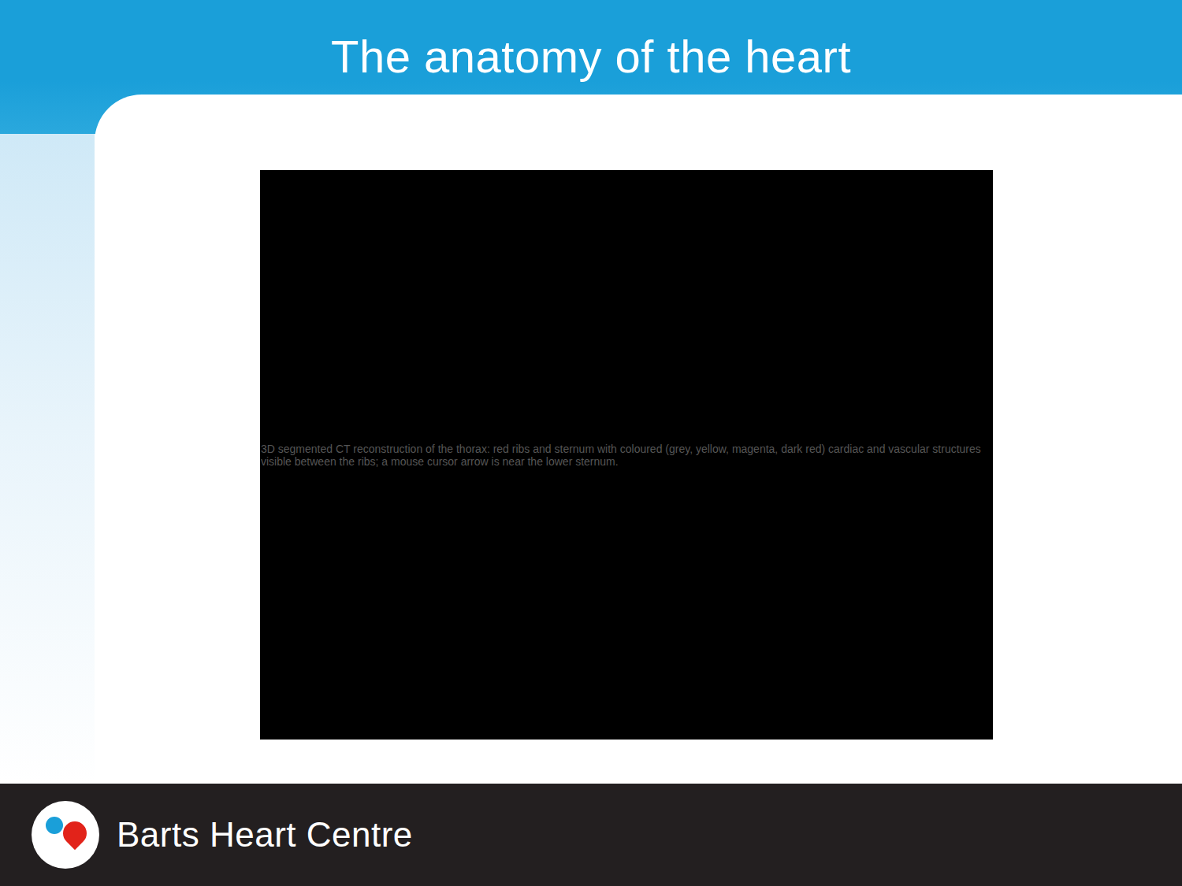The anatomy of the heart
3D segmented CT reconstruction of the thorax: red ribs and sternum with coloured (grey, yellow, magenta, dark red) cardiac and vascular structures visible between the ribs; a mouse cursor arrow is near the lower sternum.
Barts Heart Centre